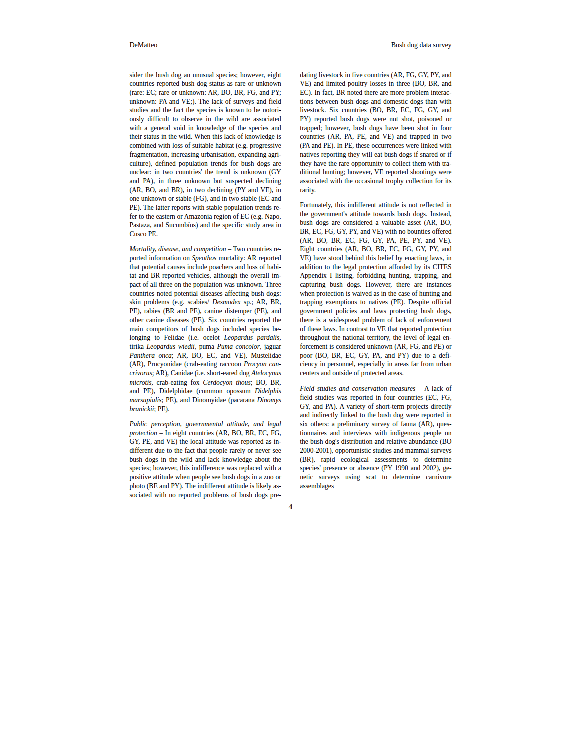DeMatteo Bush dog data survey
sider the bush dog an unusual species; however, eight countries reported bush dog status as rare or unknown (rare: EC; rare or unknown: AR, BO, BR, FG, and PY; unknown: PA and VE;). The lack of surveys and field studies and the fact the species is known to be notoriously difficult to observe in the wild are associated with a general void in knowledge of the species and their status in the wild. When this lack of knowledge is combined with loss of suitable habitat (e.g. progressive fragmentation, increasing urbanisation, expanding agriculture), defined population trends for bush dogs are unclear: in two countries' the trend is unknown (GY and PA), in three unknown but suspected declining (AR, BO, and BR), in two declining (PY and VE), in one unknown or stable (FG), and in two stable (EC and PE). The latter reports with stable population trends refer to the eastern or Amazonia region of EC (e.g. Napo, Pastaza, and Sucumbíos) and the specific study area in Cusco PE.
Mortality, disease, and competition – Two countries reported information on Speothos mortality: AR reported that potential causes include poachers and loss of habitat and BR reported vehicles, although the overall impact of all three on the population was unknown. Three countries noted potential diseases affecting bush dogs: skin problems (e.g. scabies/ Desmodex sp.; AR, BR, PE), rabies (BR and PE), canine distemper (PE), and other canine diseases (PE). Six countries reported the main competitors of bush dogs included species belonging to Felidae (i.e. ocelot Leopardus pardalis, tirika Leopardus wiedii, puma Puma concolor, jaguar Panthera onca; AR, BO, EC, and VE), Mustelidae (AR), Procyonidae (crab-eating raccoon Procyon cancrivorus; AR), Canidae (i.e. short-eared dog Atelocynus microtis, crab-eating fox Cerdocyon thous; BO, BR, and PE), Didelphidae (common opossum Didelphis marsupialis; PE), and Dinomyidae (pacarana Dinomys branickii; PE).
Public perception, governmental attitude, and legal protection – In eight countries (AR, BO, BR, EC, FG, GY, PE, and VE) the local attitude was reported as indifferent due to the fact that people rarely or never see bush dogs in the wild and lack knowledge about the species; however, this indifference was replaced with a positive attitude when people see bush dogs in a zoo or photo (BE and PY). The indifferent attitude is likely associated with no reported problems of bush dogs predating livestock in five countries (AR, FG, GY, PY, and VE) and limited poultry losses in three (BO, BR, and EC). In fact, BR noted there are more problem interactions between bush dogs and domestic dogs than with livestock. Six countries (BO, BR, EC, FG, GY, and PY) reported bush dogs were not shot, poisoned or trapped; however, bush dogs have been shot in four countries (AR, PA, PE, and VE) and trapped in two (PA and PE). In PE, these occurrences were linked with natives reporting they will eat bush dogs if snared or if they have the rare opportunity to collect them with traditional hunting; however, VE reported shootings were associated with the occasional trophy collection for its rarity.
Fortunately, this indifferent attitude is not reflected in the government's attitude towards bush dogs. Instead, bush dogs are considered a valuable asset (AR, BO, BR, EC, FG, GY, PY, and VE) with no bounties offered (AR, BO, BR, EC, FG, GY, PA, PE, PY, and VE). Eight countries (AR, BO, BR, EC, FG, GY, PY, and VE) have stood behind this belief by enacting laws, in addition to the legal protection afforded by its CITES Appendix I listing, forbidding hunting, trapping, and capturing bush dogs. However, there are instances when protection is waived as in the case of hunting and trapping exemptions to natives (PE). Despite official government policies and laws protecting bush dogs, there is a widespread problem of lack of enforcement of these laws. In contrast to VE that reported protection throughout the national territory, the level of legal enforcement is considered unknown (AR, FG, and PE) or poor (BO, BR, EC, GY, PA, and PY) due to a deficiency in personnel, especially in areas far from urban centers and outside of protected areas.
Field studies and conservation measures – A lack of field studies was reported in four countries (EC, FG, GY, and PA). A variety of short-term projects directly and indirectly linked to the bush dog were reported in six others: a preliminary survey of fauna (AR), questionnaires and interviews with indigenous people on the bush dog's distribution and relative abundance (BO 2000-2001), opportunistic studies and mammal surveys (BR), rapid ecological assessments to determine species' presence or absence (PY 1990 and 2002), genetic surveys using scat to determine carnivore assemblages
4